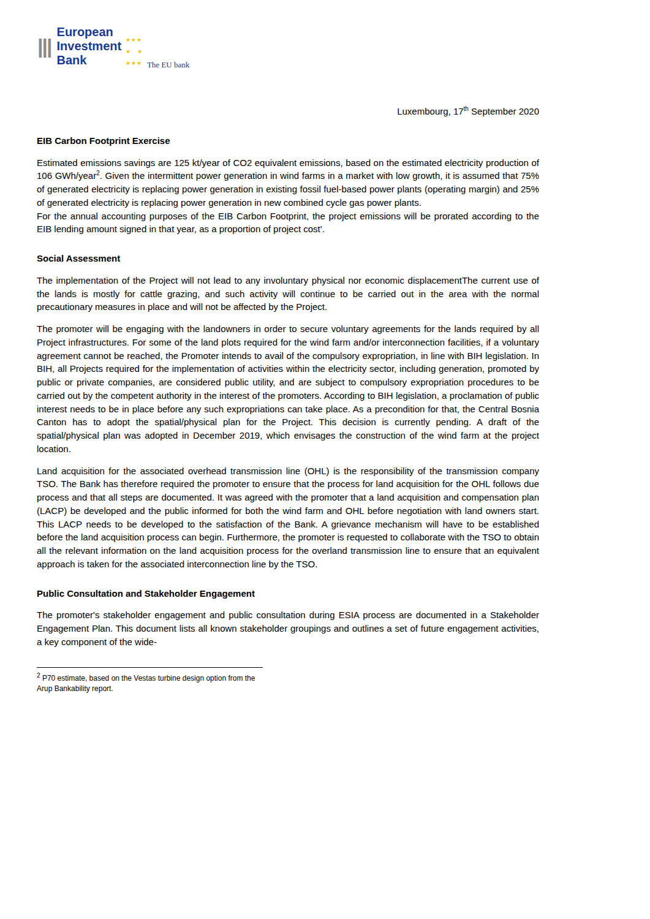| /// | European Investment Bank | ★★★ ★ ★ ★★★ | The EU bank |
Luxembourg, 17th September 2020
EIB Carbon Footprint Exercise
Estimated emissions savings are 125 kt/year of CO2 equivalent emissions, based on the estimated electricity production of 106 GWh/year2. Given the intermittent power generation in wind farms in a market with low growth, it is assumed that 75% of generated electricity is replacing power generation in existing fossil fuel-based power plants (operating margin) and 25% of generated electricity is replacing power generation in new combined cycle gas power plants.
For the annual accounting purposes of the EIB Carbon Footprint, the project emissions will be prorated according to the EIB lending amount signed in that year, as a proportion of project cost'.
Social Assessment
The implementation of the Project will not lead to any involuntary physical nor economic displacementThe current use of the lands is mostly for cattle grazing, and such activity will continue to be carried out in the area with the normal precautionary measures in place and will not be affected by the Project.
The promoter will be engaging with the landowners in order to secure voluntary agreements for the lands required by all Project infrastructures. For some of the land plots required for the wind farm and/or interconnection facilities, if a voluntary agreement cannot be reached, the Promoter intends to avail of the compulsory expropriation, in line with BIH legislation. In BIH, all Projects required for the implementation of activities within the electricity sector, including generation, promoted by public or private companies, are considered public utility, and are subject to compulsory expropriation procedures to be carried out by the competent authority in the interest of the promoters. According to BIH legislation, a proclamation of public interest needs to be in place before any such expropriations can take place. As a precondition for that, the Central Bosnia Canton has to adopt the spatial/physical plan for the Project. This decision is currently pending. A draft of the spatial/physical plan was adopted in December 2019, which envisages the construction of the wind farm at the project location.
Land acquisition for the associated overhead transmission line (OHL) is the responsibility of the transmission company TSO. The Bank has therefore required the promoter to ensure that the process for land acquisition for the OHL follows due process and that all steps are documented. It was agreed with the promoter that a land acquisition and compensation plan (LACP) be developed and the public informed for both the wind farm and OHL before negotiation with land owners start. This LACP needs to be developed to the satisfaction of the Bank. A grievance mechanism will have to be established before the land acquisition process can begin. Furthermore, the promoter is requested to collaborate with the TSO to obtain all the relevant information on the land acquisition process for the overland transmission line to ensure that an equivalent approach is taken for the associated interconnection line by the TSO.
Public Consultation and Stakeholder Engagement
The promoter's stakeholder engagement and public consultation during ESIA process are documented in a Stakeholder Engagement Plan. This document lists all known stakeholder groupings and outlines a set of future engagement activities, a key component of the wide-
2 P70 estimate, based on the Vestas turbine design option from the Arup Bankability report.